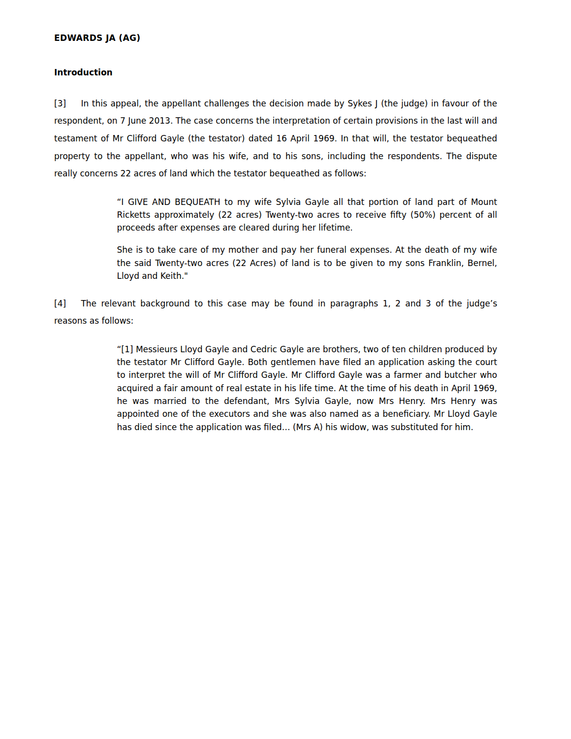EDWARDS JA (AG)
Introduction
[3] In this appeal, the appellant challenges the decision made by Sykes J (the judge) in favour of the respondent, on 7 June 2013. The case concerns the interpretation of certain provisions in the last will and testament of Mr Clifford Gayle (the testator) dated 16 April 1969. In that will, the testator bequeathed property to the appellant, who was his wife, and to his sons, including the respondents. The dispute really concerns 22 acres of land which the testator bequeathed as follows:
“I GIVE AND BEQUEATH to my wife Sylvia Gayle all that portion of land part of Mount Ricketts approximately (22 acres) Twenty-two acres to receive fifty (50%) percent of all proceeds after expenses are cleared during her lifetime.
She is to take care of my mother and pay her funeral expenses. At the death of my wife the said Twenty-two acres (22 Acres) of land is to be given to my sons Franklin, Bernel, Lloyd and Keith."
[4] The relevant background to this case may be found in paragraphs 1, 2 and 3 of the judge’s reasons as follows:
“[1] Messieurs Lloyd Gayle and Cedric Gayle are brothers, two of ten children produced by the testator Mr Clifford Gayle. Both gentlemen have filed an application asking the court to interpret the will of Mr Clifford Gayle. Mr Clifford Gayle was a farmer and butcher who acquired a fair amount of real estate in his life time. At the time of his death in April 1969, he was married to the defendant, Mrs Sylvia Gayle, now Mrs Henry. Mrs Henry was appointed one of the executors and she was also named as a beneficiary. Mr Lloyd Gayle has died since the application was filed… (Mrs A) his widow, was substituted for him.